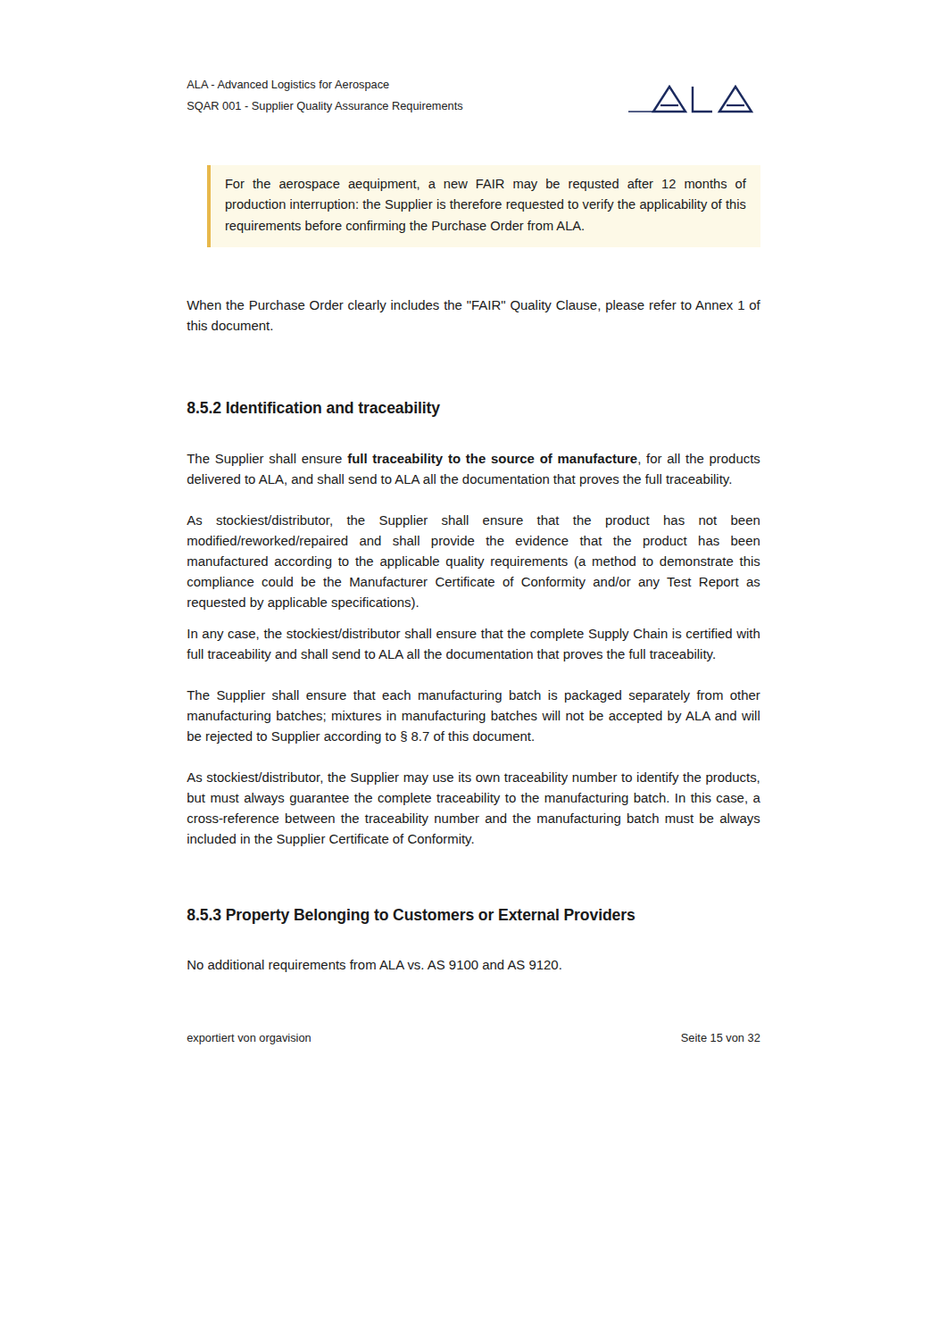ALA - Advanced Logistics for Aerospace
SQAR 001 - Supplier Quality Assurance Requirements
For the aerospace aequipment, a new FAIR may be requsted after 12 months of production interruption: the Supplier is therefore requested to verify the applicability of this requirements before confirming the Purchase Order from ALA.
When the Purchase Order clearly includes the "FAIR" Quality Clause, please refer to Annex 1 of this document.
8.5.2 Identification and traceability
The Supplier shall ensure full traceability to the source of manufacture, for all the products delivered to ALA, and shall send to ALA all the documentation that proves the full traceability.
As stockiest/distributor, the Supplier shall ensure that the product has not been modified/reworked/repaired and shall provide the evidence that the product has been manufactured according to the applicable quality requirements (a method to demonstrate this compliance could be the Manufacturer Certificate of Conformity and/or any Test Report as requested by applicable specifications).
In any case, the stockiest/distributor shall ensure that the complete Supply Chain is certified with full traceability and shall send to ALA all the documentation that proves the full traceability.
The Supplier shall ensure that each manufacturing batch is packaged separately from other manufacturing batches; mixtures in manufacturing batches will not be accepted by ALA and will be rejected to Supplier according to § 8.7 of this document.
As stockiest/distributor, the Supplier may use its own traceability number to identify the products, but must always guarantee the complete traceability to the manufacturing batch. In this case, a cross-reference between the traceability number and the manufacturing batch must be always included in the Supplier Certificate of Conformity.
8.5.3 Property Belonging to Customers or External Providers
No additional requirements from ALA vs. AS 9100 and AS 9120.
exportiert von orgavision Seite 15 von 32